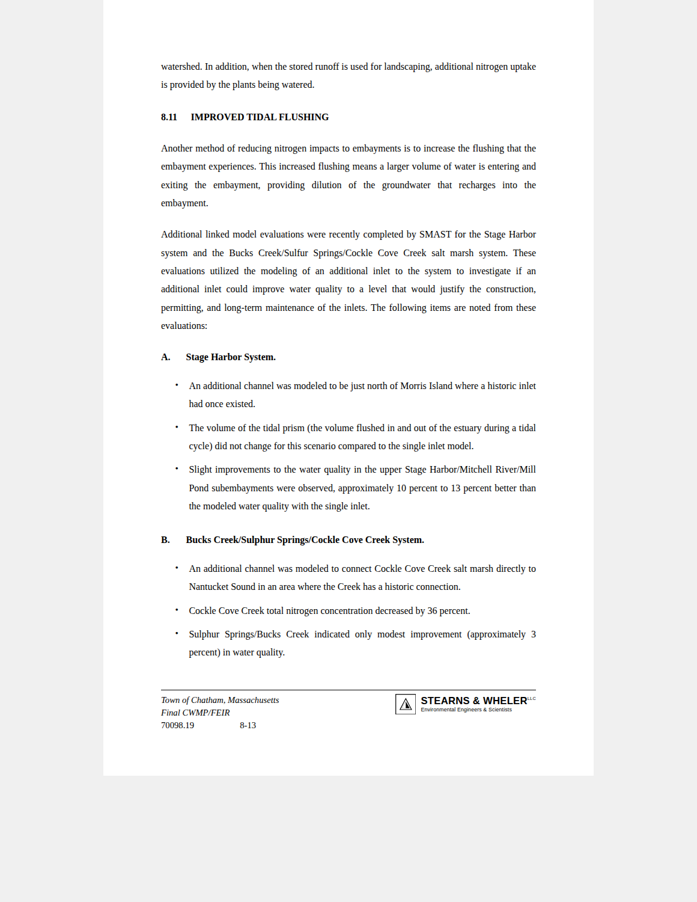watershed. In addition, when the stored runoff is used for landscaping, additional nitrogen uptake is provided by the plants being watered.
8.11 IMPROVED TIDAL FLUSHING
Another method of reducing nitrogen impacts to embayments is to increase the flushing that the embayment experiences. This increased flushing means a larger volume of water is entering and exiting the embayment, providing dilution of the groundwater that recharges into the embayment.
Additional linked model evaluations were recently completed by SMAST for the Stage Harbor system and the Bucks Creek/Sulfur Springs/Cockle Cove Creek salt marsh system. These evaluations utilized the modeling of an additional inlet to the system to investigate if an additional inlet could improve water quality to a level that would justify the construction, permitting, and long-term maintenance of the inlets. The following items are noted from these evaluations:
A. Stage Harbor System.
An additional channel was modeled to be just north of Morris Island where a historic inlet had once existed.
The volume of the tidal prism (the volume flushed in and out of the estuary during a tidal cycle) did not change for this scenario compared to the single inlet model.
Slight improvements to the water quality in the upper Stage Harbor/Mitchell River/Mill Pond subembayments were observed, approximately 10 percent to 13 percent better than the modeled water quality with the single inlet.
B. Bucks Creek/Sulphur Springs/Cockle Cove Creek System.
An additional channel was modeled to connect Cockle Cove Creek salt marsh directly to Nantucket Sound in an area where the Creek has a historic connection.
Cockle Cove Creek total nitrogen concentration decreased by 36 percent.
Sulphur Springs/Bucks Creek indicated only modest improvement (approximately 3 percent) in water quality.
Town of Chatham, Massachusetts
Final CWMP/FEIR
70098.198-13
STEARNS & WHELERLLC
Environmental Engineers & Scientists